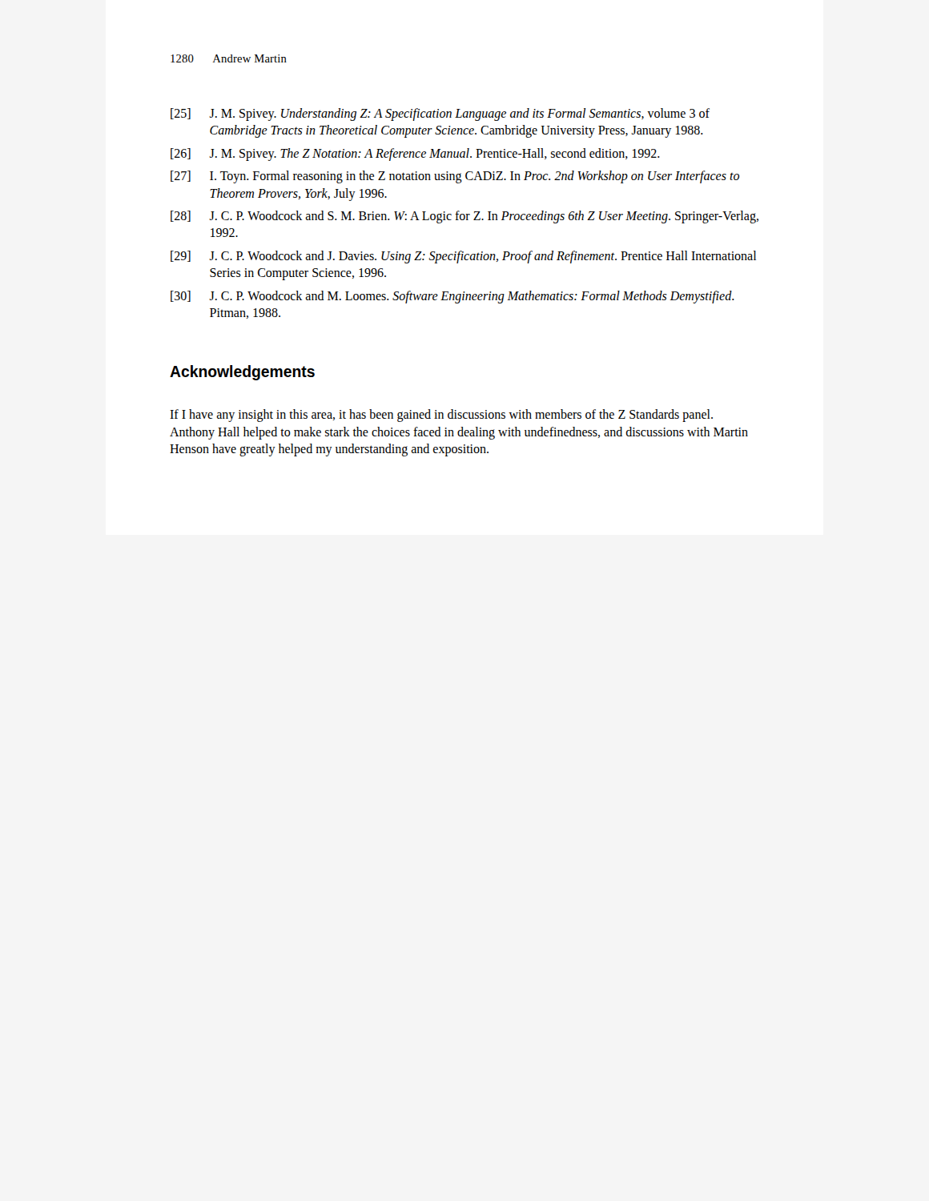1280 Andrew Martin
[25] J. M. Spivey. Understanding Z: A Specification Language and its Formal Semantics, volume 3 of Cambridge Tracts in Theoretical Computer Science. Cambridge University Press, January 1988.
[26] J. M. Spivey. The Z Notation: A Reference Manual. Prentice-Hall, second edition, 1992.
[27] I. Toyn. Formal reasoning in the Z notation using CADiZ. In Proc. 2nd Workshop on User Interfaces to Theorem Provers, York, July 1996.
[28] J. C. P. Woodcock and S. M. Brien. W: A Logic for Z. In Proceedings 6th Z User Meeting. Springer-Verlag, 1992.
[29] J. C. P. Woodcock and J. Davies. Using Z: Specification, Proof and Refinement. Prentice Hall International Series in Computer Science, 1996.
[30] J. C. P. Woodcock and M. Loomes. Software Engineering Mathematics: Formal Methods Demystified. Pitman, 1988.
Acknowledgements
If I have any insight in this area, it has been gained in discussions with members of the Z Standards panel. Anthony Hall helped to make stark the choices faced in dealing with undefinedness, and discussions with Martin Henson have greatly helped my understanding and exposition.